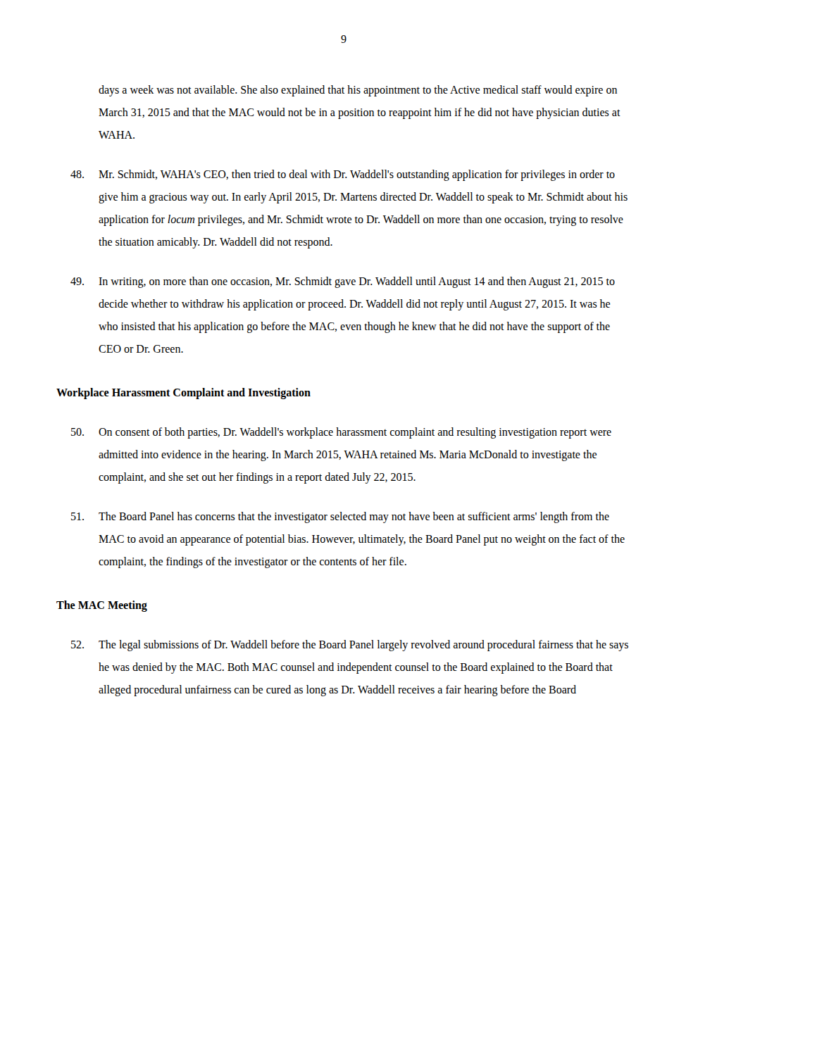9
days a week was not available. She also explained that his appointment to the Active medical staff would expire on March 31, 2015 and that the MAC would not be in a position to reappoint him if he did not have physician duties at WAHA.
48. Mr. Schmidt, WAHA's CEO, then tried to deal with Dr. Waddell's outstanding application for privileges in order to give him a gracious way out. In early April 2015, Dr. Martens directed Dr. Waddell to speak to Mr. Schmidt about his application for locum privileges, and Mr. Schmidt wrote to Dr. Waddell on more than one occasion, trying to resolve the situation amicably. Dr. Waddell did not respond.
49. In writing, on more than one occasion, Mr. Schmidt gave Dr. Waddell until August 14 and then August 21, 2015 to decide whether to withdraw his application or proceed. Dr. Waddell did not reply until August 27, 2015. It was he who insisted that his application go before the MAC, even though he knew that he did not have the support of the CEO or Dr. Green.
Workplace Harassment Complaint and Investigation
50. On consent of both parties, Dr. Waddell's workplace harassment complaint and resulting investigation report were admitted into evidence in the hearing. In March 2015, WAHA retained Ms. Maria McDonald to investigate the complaint, and she set out her findings in a report dated July 22, 2015.
51. The Board Panel has concerns that the investigator selected may not have been at sufficient arms' length from the MAC to avoid an appearance of potential bias. However, ultimately, the Board Panel put no weight on the fact of the complaint, the findings of the investigator or the contents of her file.
The MAC Meeting
52. The legal submissions of Dr. Waddell before the Board Panel largely revolved around procedural fairness that he says he was denied by the MAC. Both MAC counsel and independent counsel to the Board explained to the Board that alleged procedural unfairness can be cured as long as Dr. Waddell receives a fair hearing before the Board